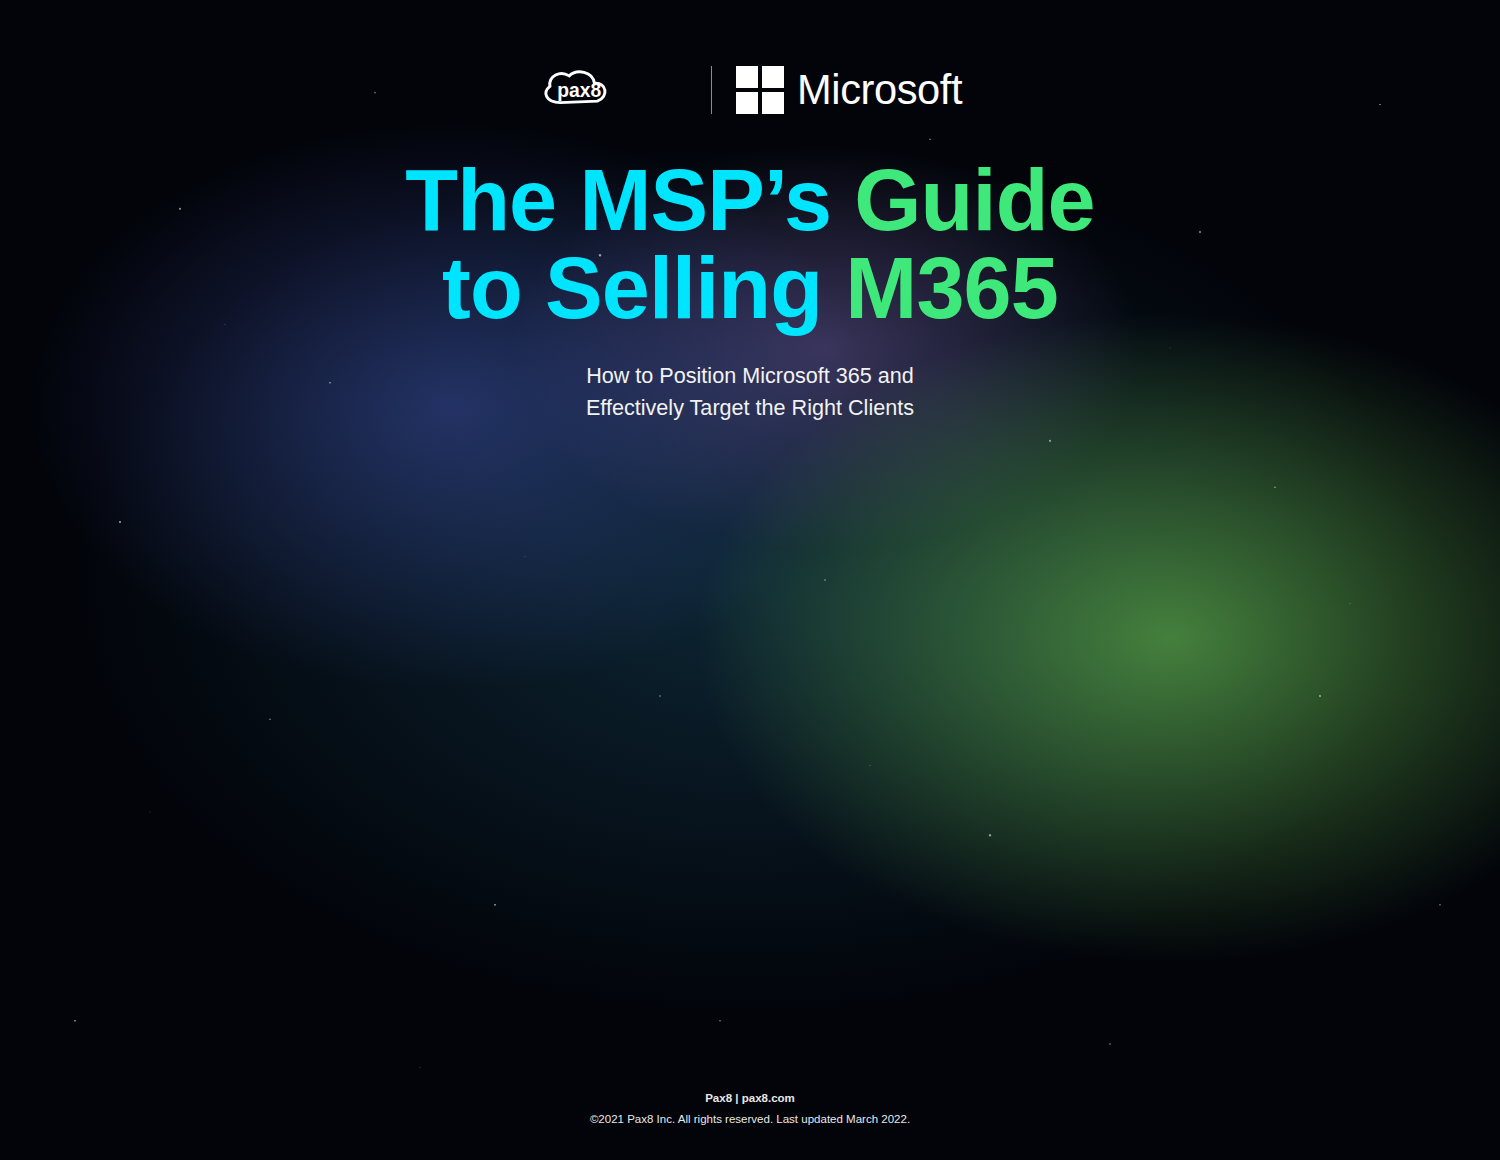pax8
Microsoft
The MSP’s Guide to Selling M365
How to Position Microsoft 365 and Effectively Target the Right Clients
Pax8 | pax8.com
©2021 Pax8 Inc. All rights reserved. Last updated March 2022.